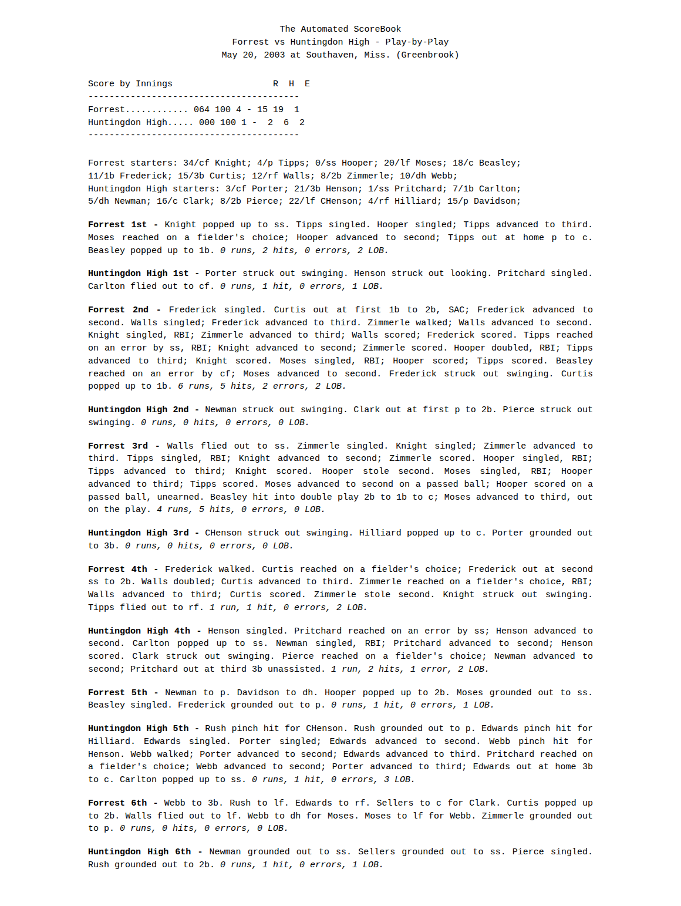The Automated ScoreBook
Forrest vs Huntingdon High - Play-by-Play
May 20, 2003 at Southaven, Miss. (Greenbrook)
Score by Innings                   R  H  E
----------------------------------------
Forrest............ 064 100 4 - 15 19  1
Huntingdon High..... 000 100 1 -  2  6  2
----------------------------------------
Forrest starters: 34/cf Knight; 4/p Tipps; 0/ss Hooper; 20/lf Moses; 18/c Beasley;
11/1b Frederick; 15/3b Curtis; 12/rf Walls; 8/2b Zimmerle; 10/dh Webb;
Huntingdon High starters: 3/cf Porter; 21/3b Henson; 1/ss Pritchard; 7/1b Carlton;
5/dh Newman; 16/c Clark; 8/2b Pierce; 22/lf CHenson; 4/rf Hilliard; 15/p Davidson;
Forrest 1st - Knight popped up to ss. Tipps singled. Hooper singled; Tipps advanced to third. Moses reached on a fielder's choice; Hooper advanced to second; Tipps out at home p to c. Beasley popped up to 1b. 0 runs, 2 hits, 0 errors, 2 LOB.
Huntingdon High 1st - Porter struck out swinging. Henson struck out looking. Pritchard singled. Carlton flied out to cf. 0 runs, 1 hit, 0 errors, 1 LOB.
Forrest 2nd - Frederick singled. Curtis out at first 1b to 2b, SAC; Frederick advanced to second. Walls singled; Frederick advanced to third. Zimmerle walked; Walls advanced to second. Knight singled, RBI; Zimmerle advanced to third; Walls scored; Frederick scored. Tipps reached on an error by ss, RBI; Knight advanced to second; Zimmerle scored. Hooper doubled, RBI; Tipps advanced to third; Knight scored. Moses singled, RBI; Hooper scored; Tipps scored. Beasley reached on an error by cf; Moses advanced to second. Frederick struck out swinging. Curtis popped up to 1b. 6 runs, 5 hits, 2 errors, 2 LOB.
Huntingdon High 2nd - Newman struck out swinging. Clark out at first p to 2b. Pierce struck out swinging. 0 runs, 0 hits, 0 errors, 0 LOB.
Forrest 3rd - Walls flied out to ss. Zimmerle singled. Knight singled; Zimmerle advanced to third. Tipps singled, RBI; Knight advanced to second; Zimmerle scored. Hooper singled, RBI; Tipps advanced to third; Knight scored. Hooper stole second. Moses singled, RBI; Hooper advanced to third; Tipps scored. Moses advanced to second on a passed ball; Hooper scored on a passed ball, unearned. Beasley hit into double play 2b to 1b to c; Moses advanced to third, out on the play. 4 runs, 5 hits, 0 errors, 0 LOB.
Huntingdon High 3rd - CHenson struck out swinging. Hilliard popped up to c. Porter grounded out to 3b. 0 runs, 0 hits, 0 errors, 0 LOB.
Forrest 4th - Frederick walked. Curtis reached on a fielder's choice; Frederick out at second ss to 2b. Walls doubled; Curtis advanced to third. Zimmerle reached on a fielder's choice, RBI; Walls advanced to third; Curtis scored. Zimmerle stole second. Knight struck out swinging. Tipps flied out to rf. 1 run, 1 hit, 0 errors, 2 LOB.
Huntingdon High 4th - Henson singled. Pritchard reached on an error by ss; Henson advanced to second. Carlton popped up to ss. Newman singled, RBI; Pritchard advanced to second; Henson scored. Clark struck out swinging. Pierce reached on a fielder's choice; Newman advanced to second; Pritchard out at third 3b unassisted. 1 run, 2 hits, 1 error, 2 LOB.
Forrest 5th - Newman to p. Davidson to dh. Hooper popped up to 2b. Moses grounded out to ss. Beasley singled. Frederick grounded out to p. 0 runs, 1 hit, 0 errors, 1 LOB.
Huntingdon High 5th - Rush pinch hit for CHenson. Rush grounded out to p. Edwards pinch hit for Hilliard. Edwards singled. Porter singled; Edwards advanced to second. Webb pinch hit for Henson. Webb walked; Porter advanced to second; Edwards advanced to third. Pritchard reached on a fielder's choice; Webb advanced to second; Porter advanced to third; Edwards out at home 3b to c. Carlton popped up to ss. 0 runs, 1 hit, 0 errors, 3 LOB.
Forrest 6th - Webb to 3b. Rush to lf. Edwards to rf. Sellers to c for Clark. Curtis popped up to 2b. Walls flied out to lf. Webb to dh for Moses. Moses to lf for Webb. Zimmerle grounded out to p. 0 runs, 0 hits, 0 errors, 0 LOB.
Huntingdon High 6th - Newman grounded out to ss. Sellers grounded out to ss. Pierce singled. Rush grounded out to 2b. 0 runs, 1 hit, 0 errors, 1 LOB.